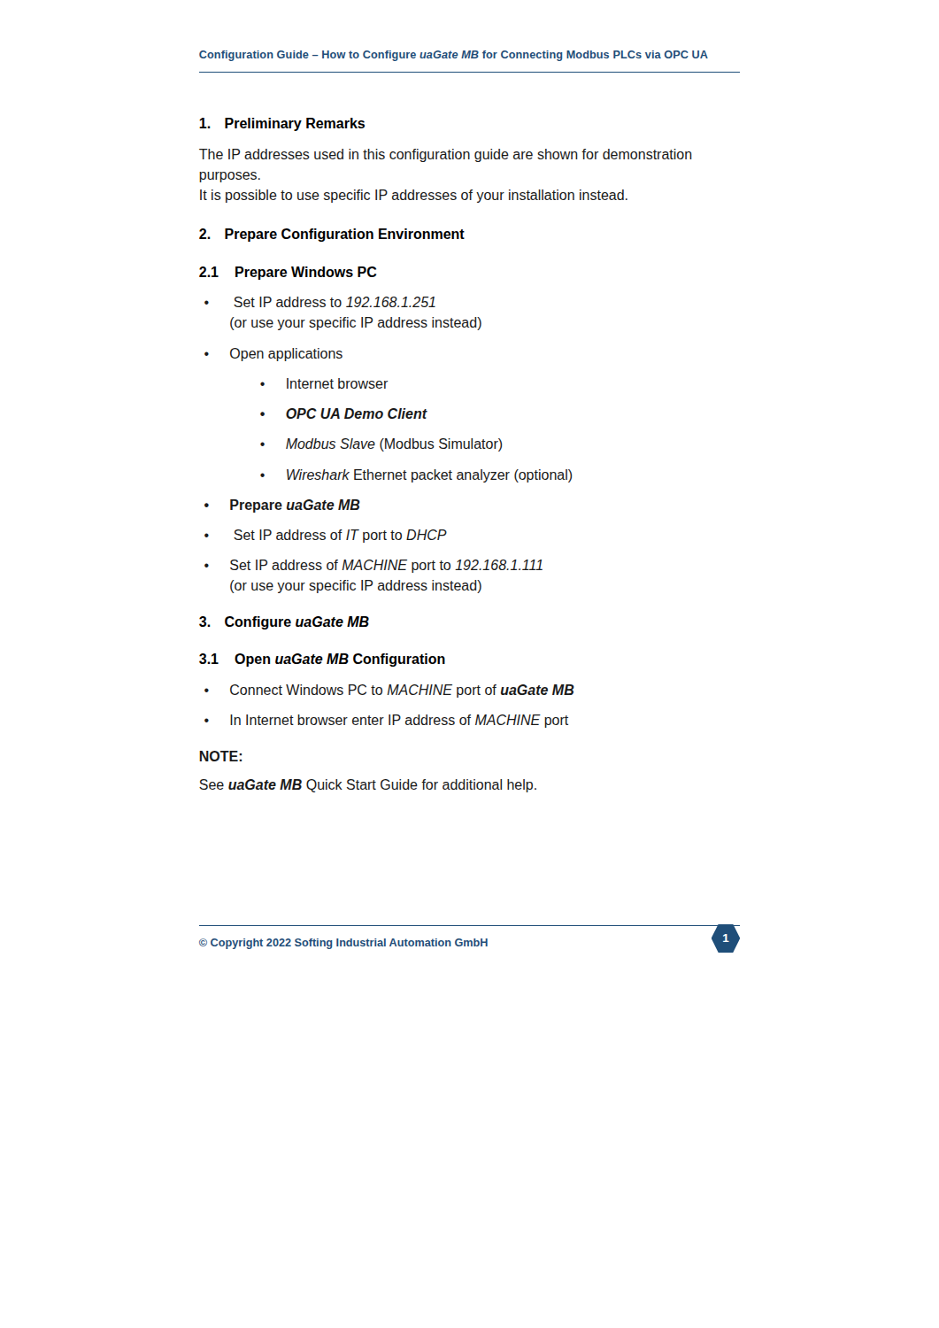Configuration Guide – How to Configure uaGate MB for Connecting Modbus PLCs via OPC UA
1. Preliminary Remarks
The IP addresses used in this configuration guide are shown for demonstration purposes.
It is possible to use specific IP addresses of your installation instead.
2. Prepare Configuration Environment
2.1 Prepare Windows PC
Set IP address to 192.168.1.251
(or use your specific IP address instead)
Open applications
Internet browser
OPC UA Demo Client
Modbus Slave (Modbus Simulator)
Wireshark Ethernet packet analyzer (optional)
Prepare uaGate MB
Set IP address of IT port to DHCP
Set IP address of MACHINE port to 192.168.1.111
(or use your specific IP address instead)
3. Configure uaGate MB
3.1 Open uaGate MB Configuration
Connect Windows PC to MACHINE port of uaGate MB
In Internet browser enter IP address of MACHINE port
NOTE:
See uaGate MB Quick Start Guide for additional help.
© Copyright 2022 Softing Industrial Automation GmbH
1